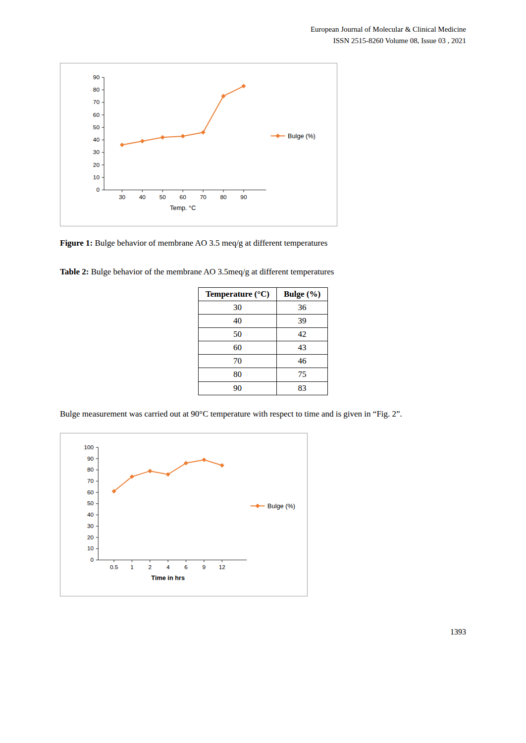European Journal of Molecular & Clinical Medicine
ISSN 2515-8260 Volume 08, Issue 03 , 2021
0 10 20 30 40 50 60 70 80 90 30 40 50 60 70 80 90 Temp. °C Bulge (%)
Figure 1: Bulge behavior of membrane AO 3.5 meq/g at different temperatures
Table 2: Bulge behavior of the membrane AO 3.5meq/g at different temperatures
| Temperature (°C) | Bulge (%) |
| --- | --- |
| 30 | 36 |
| 40 | 39 |
| 50 | 42 |
| 60 | 43 |
| 70 | 46 |
| 80 | 75 |
| 90 | 83 |
Bulge measurement was carried out at 90°C temperature with respect to time and is given in “Fig. 2”.
0 10 20 30 40 50 60 70 80 90 100 0.5 1 2 4 6 9 12 Time in hrs Bulge (%)
1393